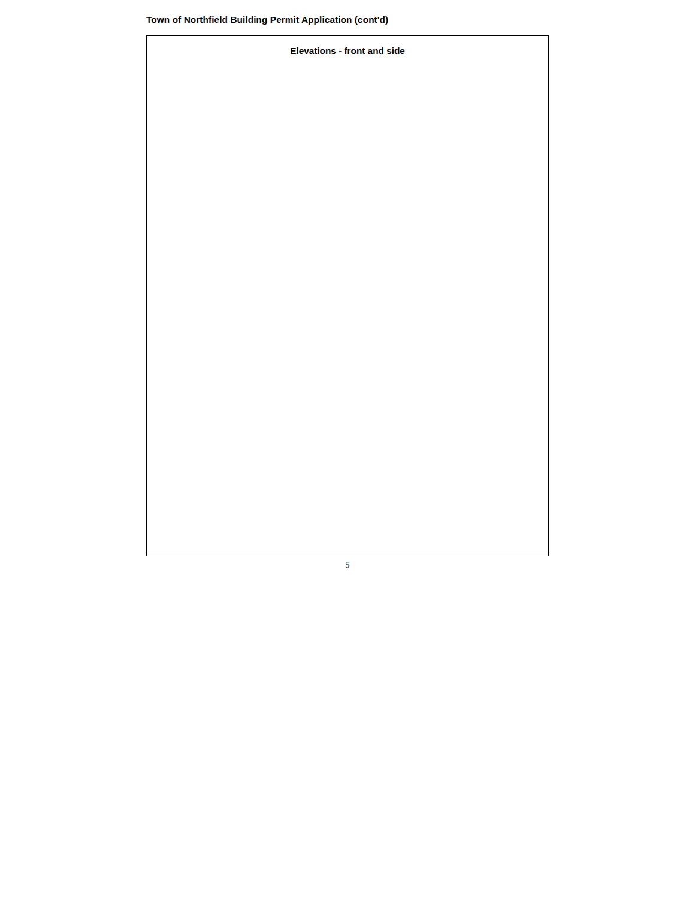Town of Northfield Building Permit Application (cont'd)
Elevations - front and side
5